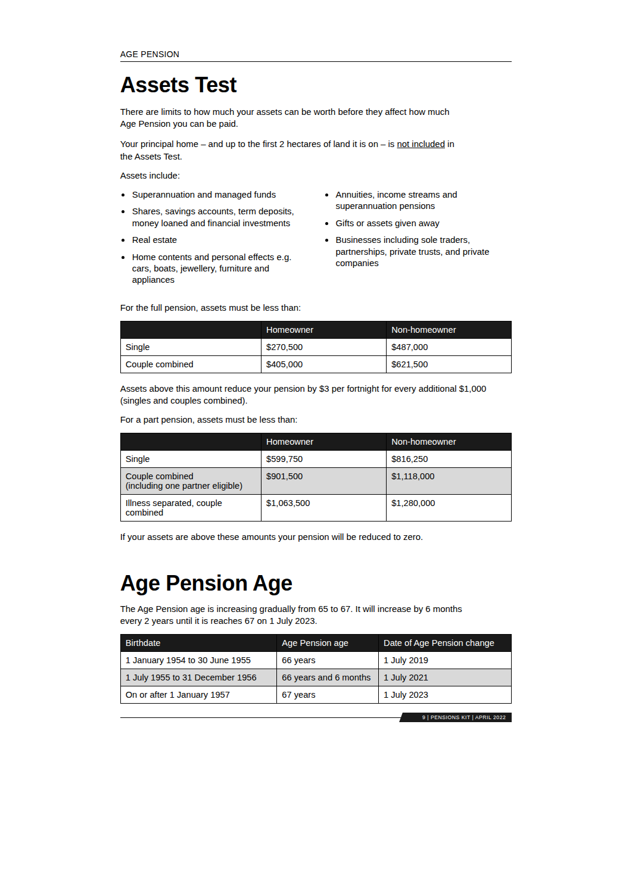AGE PENSION
Assets Test
There are limits to how much your assets can be worth before they affect how much
Age Pension you can be paid.
Your principal home – and up to the first 2 hectares of land it is on – is not included in
the Assets Test.
Assets include:
Superannuation and managed funds
Shares, savings accounts, term deposits, money loaned and financial investments
Real estate
Home contents and personal effects e.g. cars, boats, jewellery, furniture and appliances
Annuities, income streams and superannuation pensions
Gifts or assets given away
Businesses including sole traders, partnerships, private trusts, and private companies
For the full pension, assets must be less than:
| | Homeowner | Non-homeowner |
| --- | --- | --- |
| Single | $270,500 | $487,000 |
| Couple combined | $405,000 | $621,500 |
Assets above this amount reduce your pension by $3 per fortnight for every additional $1,000 (singles and couples combined).
For a part pension, assets must be less than:
| | Homeowner | Non-homeowner |
| --- | --- | --- |
| Single | $599,750 | $816,250 |
| Couple combined (including one partner eligible) | $901,500 | $1,118,000 |
| Illness separated, couple combined | $1,063,500 | $1,280,000 |
If your assets are above these amounts your pension will be reduced to zero.
Age Pension Age
The Age Pension age is increasing gradually from 65 to 67. It will increase by 6 months
every 2 years until it is reaches 67 on 1 July 2023.
| Birthdate | Age Pension age | Date of Age Pension change |
| --- | --- | --- |
| 1 January 1954 to 30 June 1955 | 66 years | 1 July 2019 |
| 1 July 1955 to 31 December 1956 | 66 years and 6 months | 1 July 2021 |
| On or after 1 January 1957 | 67 years | 1 July 2023 |
9 | PENSIONS KIT | APRIL 2022